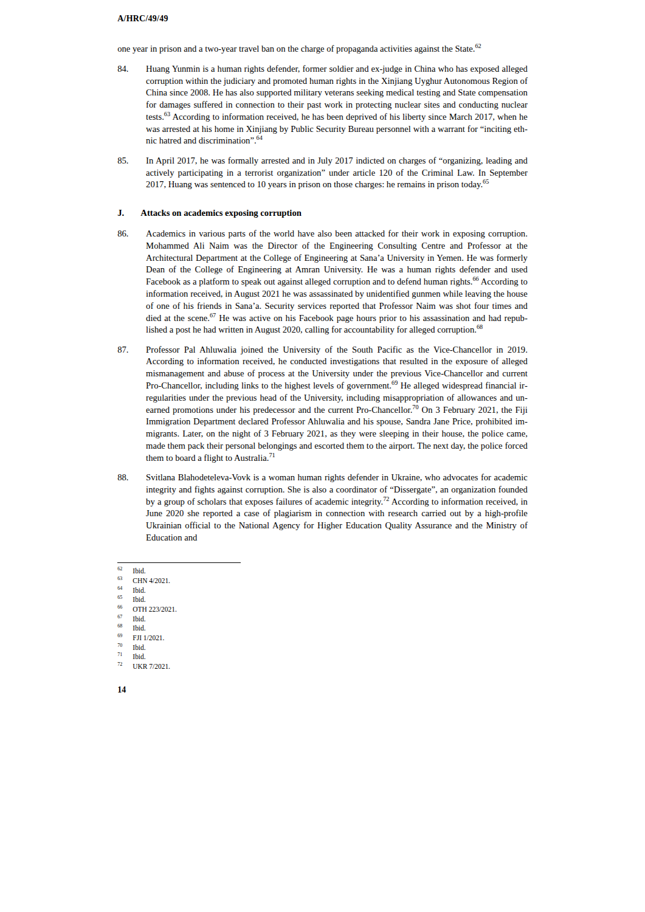A/HRC/49/49
one year in prison and a two-year travel ban on the charge of propaganda activities against the State.62
84. Huang Yunmin is a human rights defender, former soldier and ex-judge in China who has exposed alleged corruption within the judiciary and promoted human rights in the Xinjiang Uyghur Autonomous Region of China since 2008. He has also supported military veterans seeking medical testing and State compensation for damages suffered in connection to their past work in protecting nuclear sites and conducting nuclear tests.63 According to information received, he has been deprived of his liberty since March 2017, when he was arrested at his home in Xinjiang by Public Security Bureau personnel with a warrant for “inciting ethnic hatred and discrimination”.64
85. In April 2017, he was formally arrested and in July 2017 indicted on charges of “organizing, leading and actively participating in a terrorist organization” under article 120 of the Criminal Law. In September 2017, Huang was sentenced to 10 years in prison on those charges: he remains in prison today.65
J. Attacks on academics exposing corruption
86. Academics in various parts of the world have also been attacked for their work in exposing corruption. Mohammed Ali Naim was the Director of the Engineering Consulting Centre and Professor at the Architectural Department at the College of Engineering at Sana’a University in Yemen. He was formerly Dean of the College of Engineering at Amran University. He was a human rights defender and used Facebook as a platform to speak out against alleged corruption and to defend human rights.66 According to information received, in August 2021 he was assassinated by unidentified gunmen while leaving the house of one of his friends in Sana’a. Security services reported that Professor Naim was shot four times and died at the scene.67 He was active on his Facebook page hours prior to his assassination and had republished a post he had written in August 2020, calling for accountability for alleged corruption.68
87. Professor Pal Ahluwalia joined the University of the South Pacific as the Vice-Chancellor in 2019. According to information received, he conducted investigations that resulted in the exposure of alleged mismanagement and abuse of process at the University under the previous Vice-Chancellor and current Pro-Chancellor, including links to the highest levels of government.69 He alleged widespread financial irregularities under the previous head of the University, including misappropriation of allowances and unearned promotions under his predecessor and the current Pro-Chancellor.70 On 3 February 2021, the Fiji Immigration Department declared Professor Ahluwalia and his spouse, Sandra Jane Price, prohibited immigrants. Later, on the night of 3 February 2021, as they were sleeping in their house, the police came, made them pack their personal belongings and escorted them to the airport. The next day, the police forced them to board a flight to Australia.71
88. Svitlana Blahodeteleva-Vovk is a woman human rights defender in Ukraine, who advocates for academic integrity and fights against corruption. She is also a coordinator of “Dissergate”, an organization founded by a group of scholars that exposes failures of academic integrity.72 According to information received, in June 2020 she reported a case of plagiarism in connection with research carried out by a high-profile Ukrainian official to the National Agency for Higher Education Quality Assurance and the Ministry of Education and
62 Ibid.
63 CHN 4/2021.
64 Ibid.
65 Ibid.
66 OTH 223/2021.
67 Ibid.
68 Ibid.
69 FJI 1/2021.
70 Ibid.
71 Ibid.
72 UKR 7/2021.
14